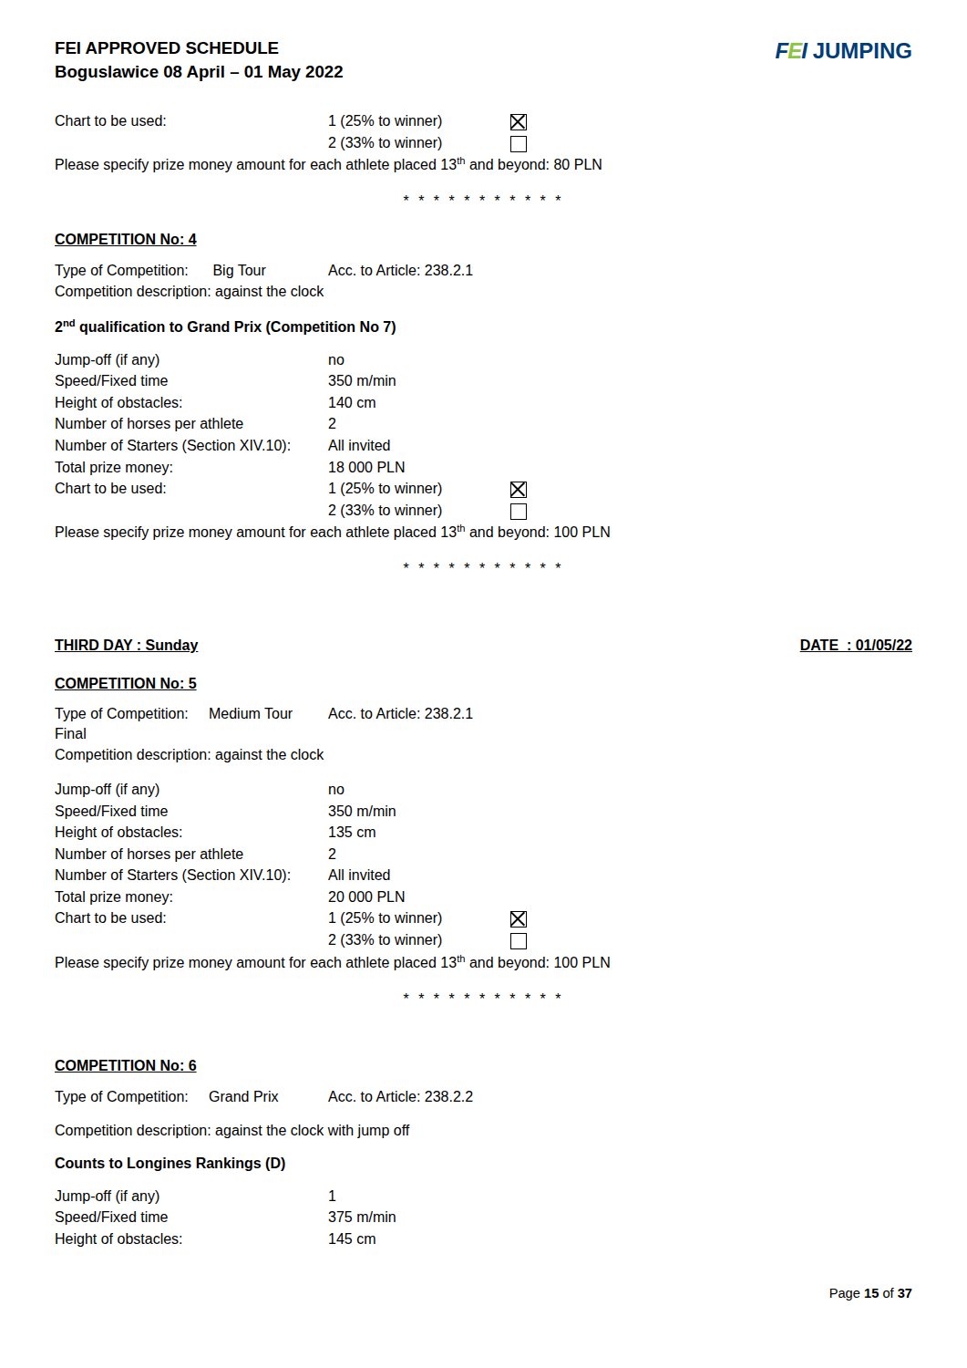FEI APPROVED SCHEDULE
Boguslawice 08 April – 01 May 2022
FEI JUMPING
Chart to be used:
1 (25% to winner)
2 (33% to winner)
Please specify prize money amount for each athlete placed 13th and beyond: 80 PLN
* * * * * * * * * * *
COMPETITION No: 4
Type of Competition: Big Tour
Acc. to Article: 238.2.1
Competition description: against the clock
2nd qualification to Grand Prix (Competition No 7)
Jump-off (if any)
no
Speed/Fixed time
350 m/min
Height of obstacles:
140 cm
Number of horses per athlete
2
Number of Starters (Section XIV.10):
All invited
Total prize money:
18 000 PLN
Chart to be used:
1 (25% to winner)
2 (33% to winner)
Please specify prize money amount for each athlete placed 13th and beyond: 100 PLN
* * * * * * * * * * *
THIRD DAY : Sunday DATE : 01/05/22
COMPETITION No: 5
Type of Competition: Medium Tour Final
Acc. to Article: 238.2.1
Competition description: against the clock
Jump-off (if any)
no
Speed/Fixed time
350 m/min
Height of obstacles:
135 cm
Number of horses per athlete
2
Number of Starters (Section XIV.10):
All invited
Total prize money:
20 000 PLN
Chart to be used:
1 (25% to winner)
2 (33% to winner)
Please specify prize money amount for each athlete placed 13th and beyond: 100 PLN
* * * * * * * * * * *
COMPETITION No: 6
Type of Competition: Grand Prix
Acc. to Article: 238.2.2
Competition description: against the clock with jump off
Counts to Longines Rankings (D)
Jump-off (if any)
1
Speed/Fixed time
375 m/min
Height of obstacles:
145 cm
Page 15 of 37